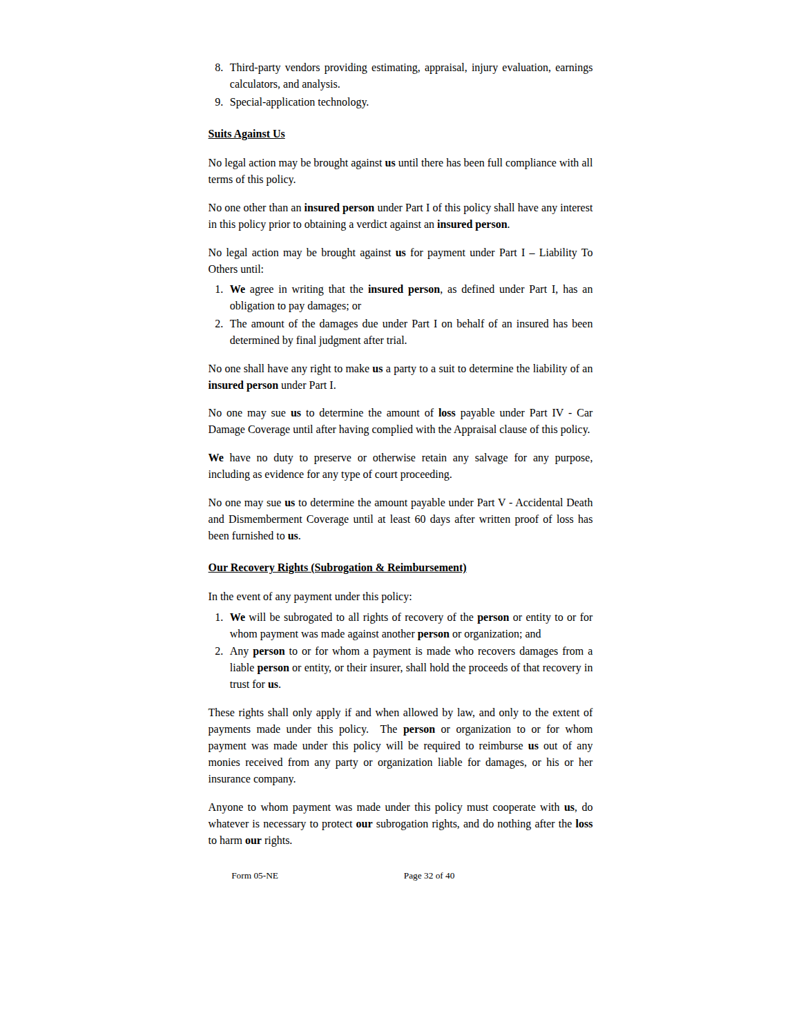Third-party vendors providing estimating, appraisal, injury evaluation, earnings calculators, and analysis.
Special-application technology.
Suits Against Us
No legal action may be brought against us until there has been full compliance with all terms of this policy.
No one other than an insured person under Part I of this policy shall have any interest in this policy prior to obtaining a verdict against an insured person.
No legal action may be brought against us for payment under Part I – Liability To Others until:
We agree in writing that the insured person, as defined under Part I, has an obligation to pay damages; or
The amount of the damages due under Part I on behalf of an insured has been determined by final judgment after trial.
No one shall have any right to make us a party to a suit to determine the liability of an insured person under Part I.
No one may sue us to determine the amount of loss payable under Part IV - Car Damage Coverage until after having complied with the Appraisal clause of this policy.
We have no duty to preserve or otherwise retain any salvage for any purpose, including as evidence for any type of court proceeding.
No one may sue us to determine the amount payable under Part V - Accidental Death and Dismemberment Coverage until at least 60 days after written proof of loss has been furnished to us.
Our Recovery Rights (Subrogation & Reimbursement)
In the event of any payment under this policy:
We will be subrogated to all rights of recovery of the person or entity to or for whom payment was made against another person or organization; and
Any person to or for whom a payment is made who recovers damages from a liable person or entity, or their insurer, shall hold the proceeds of that recovery in trust for us.
These rights shall only apply if and when allowed by law, and only to the extent of payments made under this policy. The person or organization to or for whom payment was made under this policy will be required to reimburse us out of any monies received from any party or organization liable for damages, or his or her insurance company.
Anyone to whom payment was made under this policy must cooperate with us, do whatever is necessary to protect our subrogation rights, and do nothing after the loss to harm our rights.
Form 05-NE
Page 32 of 40